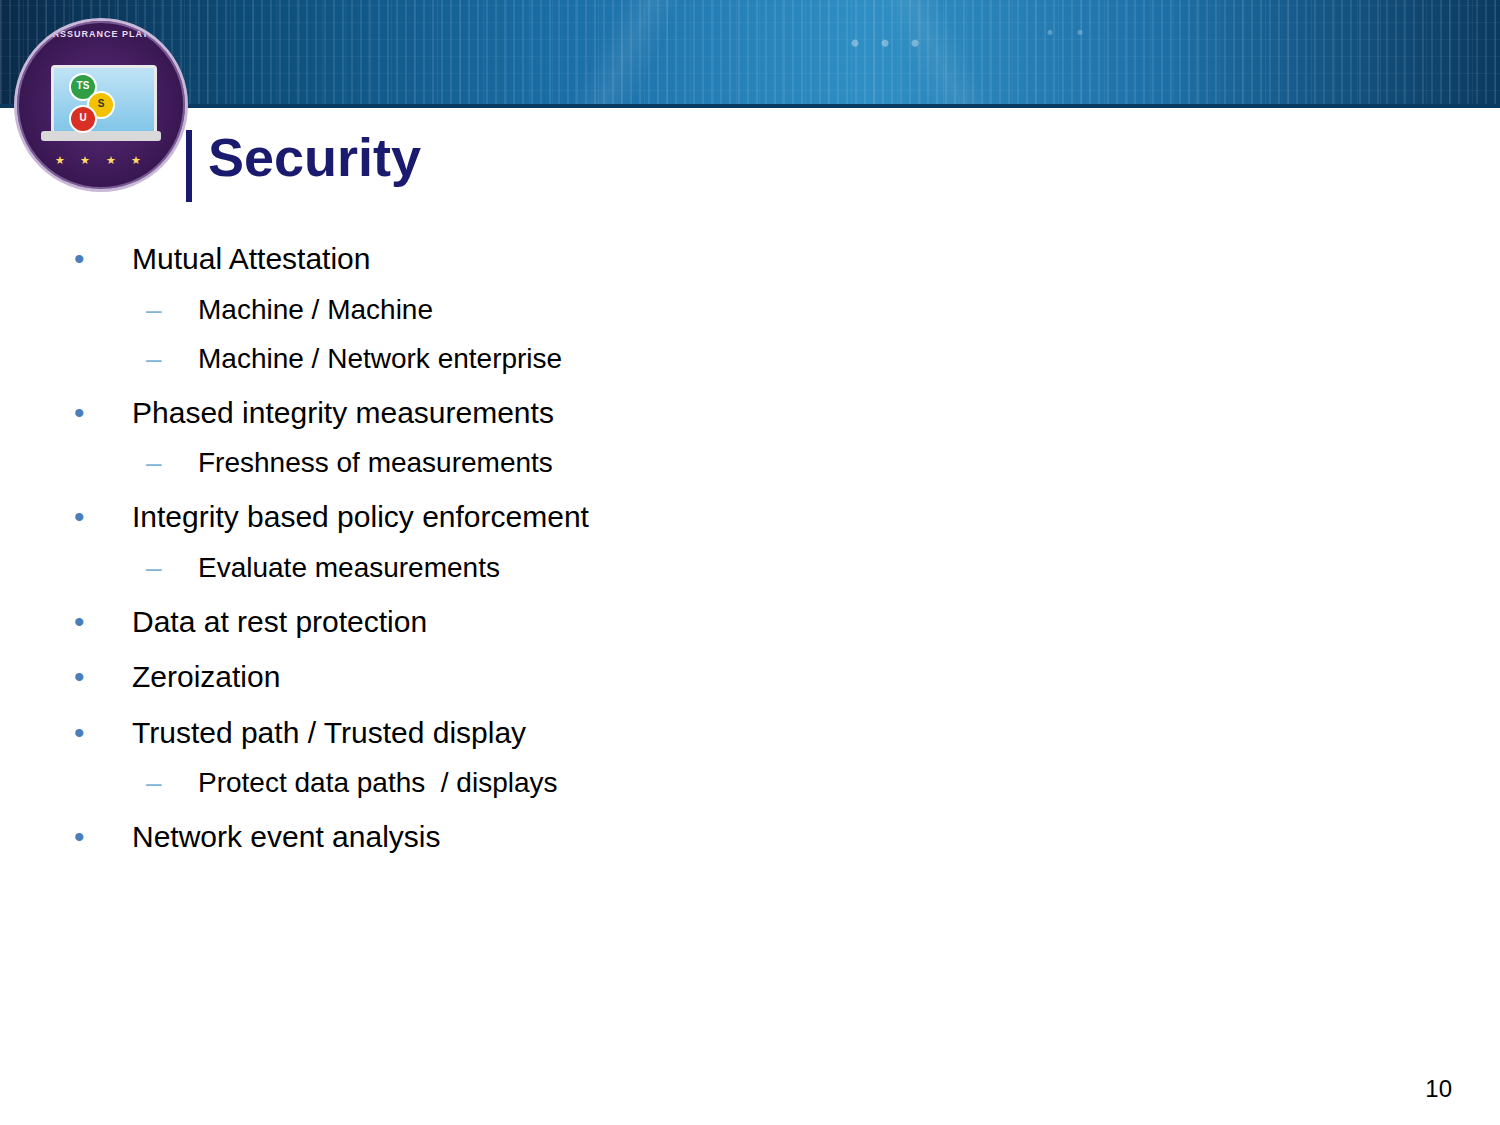High Assurance Platform
TS
S
U
★ ★ ★ ★
Security
•Mutual Attestation
–Machine / Machine
–Machine / Network enterprise
•Phased integrity measurements
–Freshness of measurements
•Integrity based policy enforcement
–Evaluate measurements
•Data at rest protection
•Zeroization
•Trusted path / Trusted display
–Protect data paths / displays
•Network event analysis
10